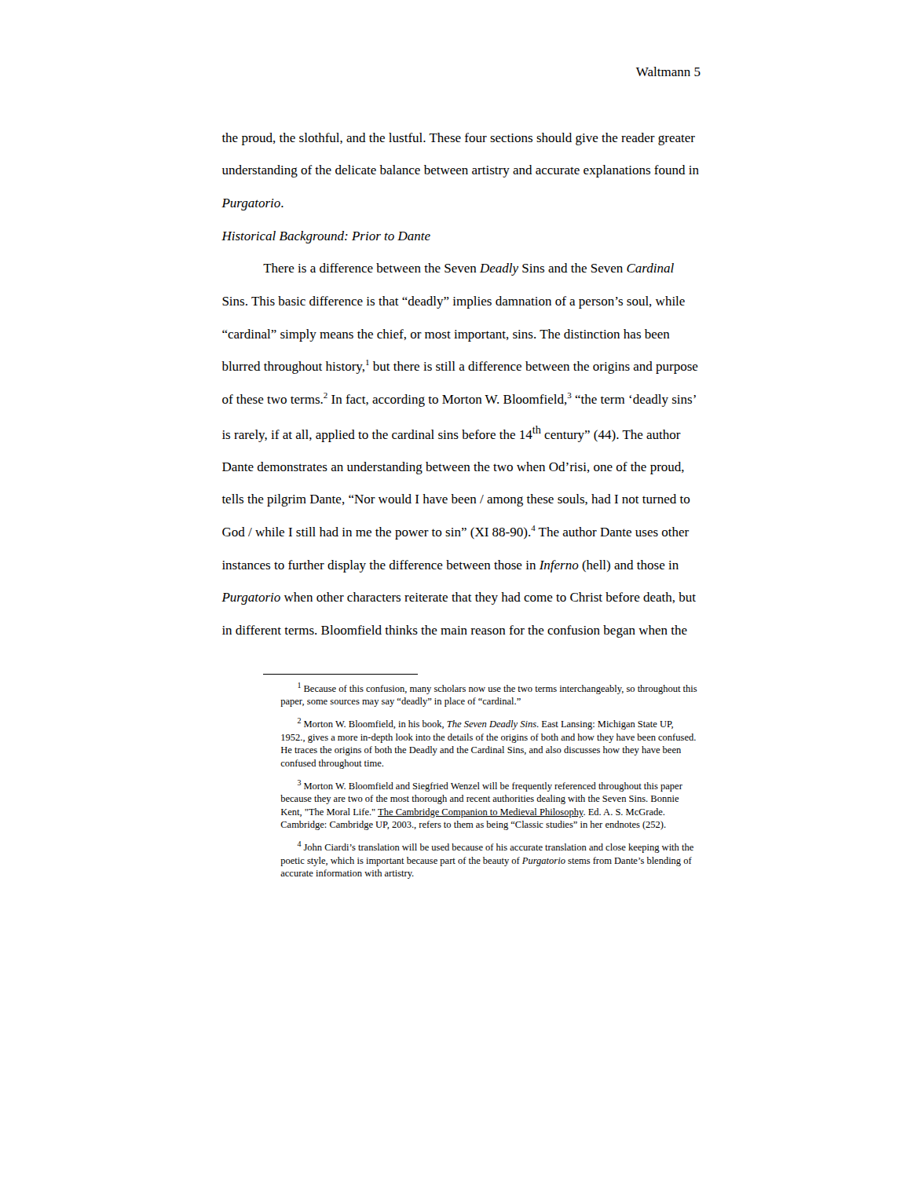Waltmann 5
the proud, the slothful, and the lustful. These four sections should give the reader greater understanding of the delicate balance between artistry and accurate explanations found in Purgatorio.
Historical Background: Prior to Dante
There is a difference between the Seven Deadly Sins and the Seven Cardinal Sins. This basic difference is that “deadly” implies damnation of a person’s soul, while “cardinal” simply means the chief, or most important, sins. The distinction has been blurred throughout history,1 but there is still a difference between the origins and purpose of these two terms.2 In fact, according to Morton W. Bloomfield,3 “the term ‘deadly sins’ is rarely, if at all, applied to the cardinal sins before the 14th century” (44). The author Dante demonstrates an understanding between the two when Od’risi, one of the proud, tells the pilgrim Dante, “Nor would I have been / among these souls, had I not turned to God / while I still had in me the power to sin” (XI 88-90).4 The author Dante uses other instances to further display the difference between those in Inferno (hell) and those in Purgatorio when other characters reiterate that they had come to Christ before death, but in different terms. Bloomfield thinks the main reason for the confusion began when the
1 Because of this confusion, many scholars now use the two terms interchangeably, so throughout this paper, some sources may say “deadly” in place of “cardinal.”
2 Morton W. Bloomfield, in his book, The Seven Deadly Sins. East Lansing: Michigan State UP, 1952., gives a more in-depth look into the details of the origins of both and how they have been confused. He traces the origins of both the Deadly and the Cardinal Sins, and also discusses how they have been confused throughout time.
3 Morton W. Bloomfield and Siegfried Wenzel will be frequently referenced throughout this paper because they are two of the most thorough and recent authorities dealing with the Seven Sins. Bonnie Kent, "The Moral Life." The Cambridge Companion to Medieval Philosophy. Ed. A. S. McGrade. Cambridge: Cambridge UP, 2003., refers to them as being “Classic studies” in her endnotes (252).
4 John Ciardi’s translation will be used because of his accurate translation and close keeping with the poetic style, which is important because part of the beauty of Purgatorio stems from Dante’s blending of accurate information with artistry.